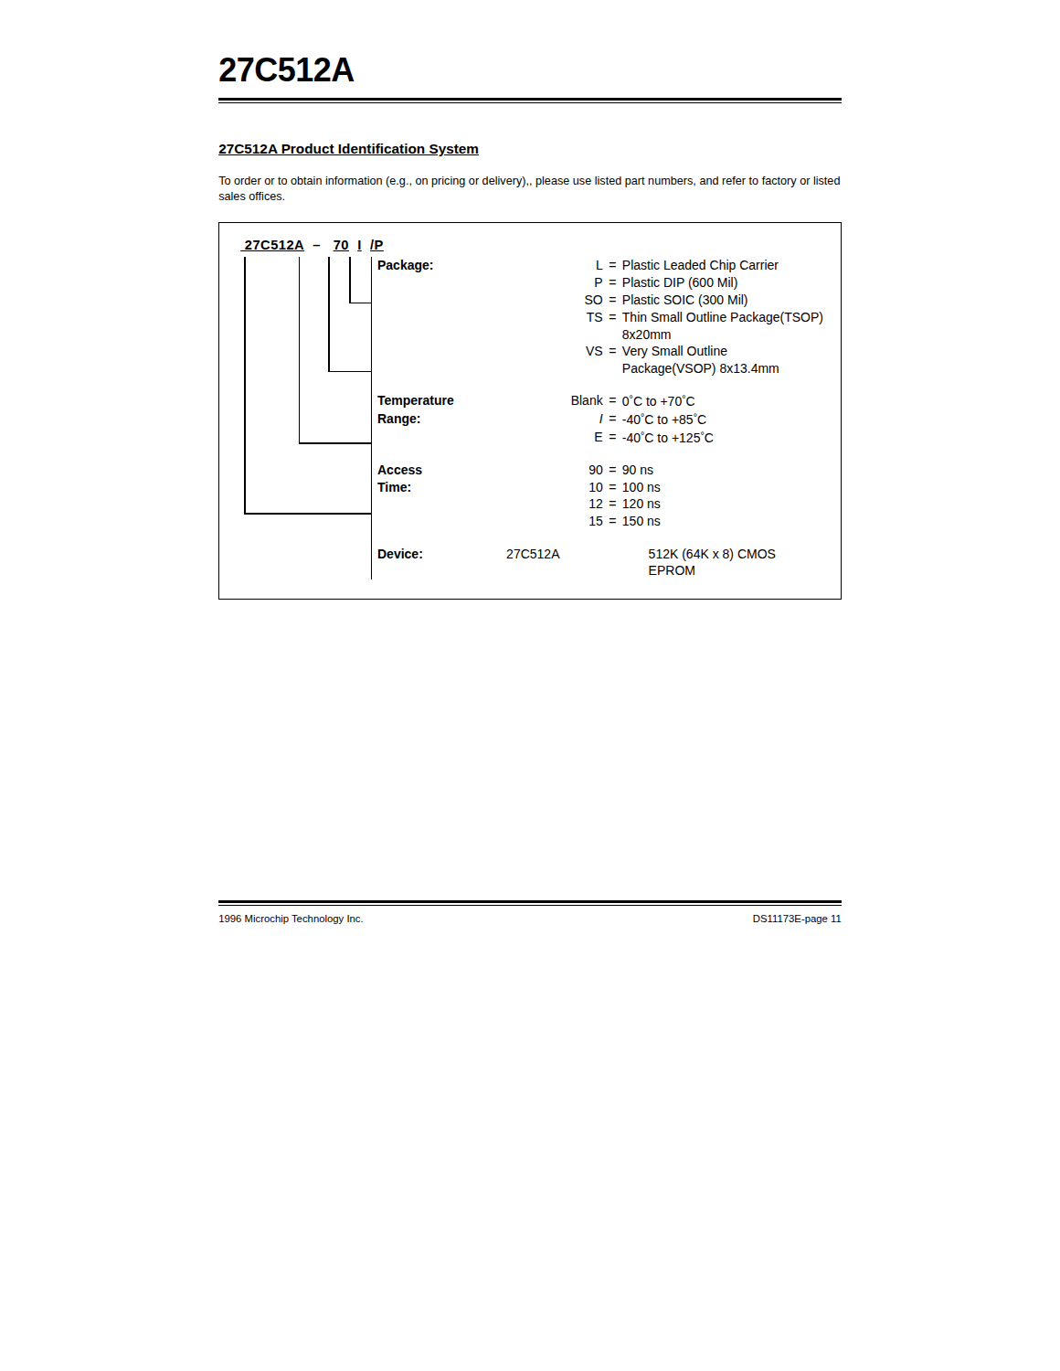27C512A
27C512A Product Identification System
To order or to obtain information (e.g., on pricing or delivery),, please use listed part numbers, and refer to factory or listed sales offices.
27C512A – 70 I /P
/P (package)
| Package: | L | = | Plastic Leaded Chip Carrier |
| | P | = | Plastic DIP (600 Mil) |
| | SO | = | Plastic SOIC (300 Mil) |
| | TS | = | Thin Small Outline Package(TSOP) 8x20mm |
| | VS | = | Very Small Outline Package(VSOP) 8x13.4mm |
| Temperature | Blank | = | 0 ° C to +70 ° C |
| Range: | I | = | -40 ° C to +85 ° C |
| | E | = | -40 ° C to +125 ° C |
| Access | 90 | = | 90 ns |
| Time: | 10 | = | 100 ns |
| | 12 | = | 120 ns |
| | 15 | = | 150 ns |
| Device: | 27C512A | | 512K (64K x 8) CMOS EPROM |
1996 Microchip Technology Inc.
DS11173E-page 11